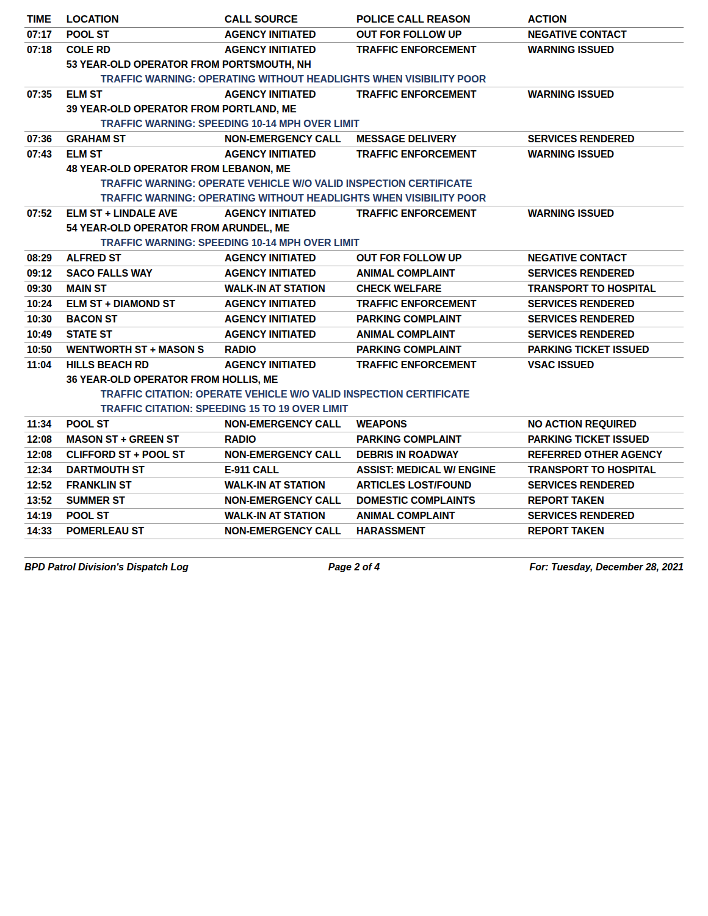| TIME | LOCATION | CALL SOURCE | POLICE CALL REASON | ACTION |
| --- | --- | --- | --- | --- |
| 07:17 | POOL ST | AGENCY INITIATED | OUT FOR FOLLOW UP | NEGATIVE CONTACT |
| 07:18 | COLE RD | AGENCY INITIATED | TRAFFIC ENFORCEMENT | WARNING ISSUED |
| | 53 YEAR-OLD OPERATOR FROM PORTSMOUTH, NH |
| | TRAFFIC WARNING: OPERATING WITHOUT HEADLIGHTS WHEN VISIBILITY POOR |
| 07:35 | ELM ST | AGENCY INITIATED | TRAFFIC ENFORCEMENT | WARNING ISSUED |
| | 39 YEAR-OLD OPERATOR FROM PORTLAND, ME |
| | TRAFFIC WARNING: SPEEDING 10-14 MPH OVER LIMIT |
| 07:36 | GRAHAM ST | NON-EMERGENCY CALL | MESSAGE DELIVERY | SERVICES RENDERED |
| 07:43 | ELM ST | AGENCY INITIATED | TRAFFIC ENFORCEMENT | WARNING ISSUED |
| | 48 YEAR-OLD OPERATOR FROM LEBANON, ME |
| | TRAFFIC WARNING: OPERATE VEHICLE W/O VALID INSPECTION CERTIFICATE |
| | TRAFFIC WARNING: OPERATING WITHOUT HEADLIGHTS WHEN VISIBILITY POOR |
| 07:52 | ELM ST + LINDALE AVE | AGENCY INITIATED | TRAFFIC ENFORCEMENT | WARNING ISSUED |
| | 54 YEAR-OLD OPERATOR FROM ARUNDEL, ME |
| | TRAFFIC WARNING: SPEEDING 10-14 MPH OVER LIMIT |
| 08:29 | ALFRED ST | AGENCY INITIATED | OUT FOR FOLLOW UP | NEGATIVE CONTACT |
| 09:12 | SACO FALLS WAY | AGENCY INITIATED | ANIMAL COMPLAINT | SERVICES RENDERED |
| 09:30 | MAIN ST | WALK-IN AT STATION | CHECK WELFARE | TRANSPORT TO HOSPITAL |
| 10:24 | ELM ST + DIAMOND ST | AGENCY INITIATED | TRAFFIC ENFORCEMENT | SERVICES RENDERED |
| 10:30 | BACON ST | AGENCY INITIATED | PARKING COMPLAINT | SERVICES RENDERED |
| 10:49 | STATE ST | AGENCY INITIATED | ANIMAL COMPLAINT | SERVICES RENDERED |
| 10:50 | WENTWORTH ST + MASON S | RADIO | PARKING COMPLAINT | PARKING TICKET ISSUED |
| 11:04 | HILLS BEACH RD | AGENCY INITIATED | TRAFFIC ENFORCEMENT | VSAC ISSUED |
| | 36 YEAR-OLD OPERATOR FROM HOLLIS, ME |
| | TRAFFIC CITATION: OPERATE VEHICLE W/O VALID INSPECTION CERTIFICATE |
| | TRAFFIC CITATION: SPEEDING 15 TO 19 OVER LIMIT |
| 11:34 | POOL ST | NON-EMERGENCY CALL | WEAPONS | NO ACTION REQUIRED |
| 12:08 | MASON ST + GREEN ST | RADIO | PARKING COMPLAINT | PARKING TICKET ISSUED |
| 12:08 | CLIFFORD ST + POOL ST | NON-EMERGENCY CALL | DEBRIS IN ROADWAY | REFERRED OTHER AGENCY |
| 12:34 | DARTMOUTH ST | E-911 CALL | ASSIST: MEDICAL W/ ENGINE | TRANSPORT TO HOSPITAL |
| 12:52 | FRANKLIN ST | WALK-IN AT STATION | ARTICLES LOST/FOUND | SERVICES RENDERED |
| 13:52 | SUMMER ST | NON-EMERGENCY CALL | DOMESTIC COMPLAINTS | REPORT TAKEN |
| 14:19 | POOL ST | WALK-IN AT STATION | ANIMAL COMPLAINT | SERVICES RENDERED |
| 14:33 | POMERLEAU ST | NON-EMERGENCY CALL | HARASSMENT | REPORT TAKEN |
BPD Patrol Division's Dispatch Log
Page 2 of 4
For: Tuesday, December 28, 2021